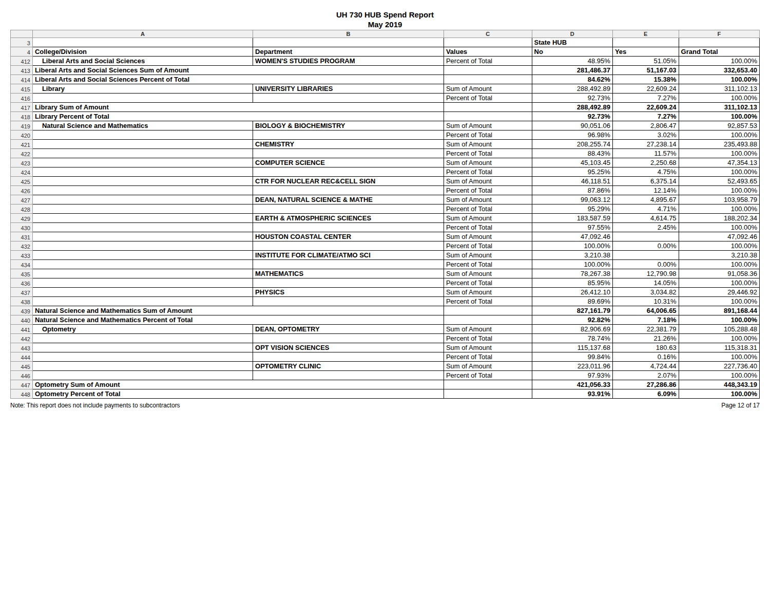UH 730 HUB Spend Report
May 2019
| | A | B | C | D | E | F |
| --- | --- | --- | --- | --- | --- | --- |
| 3 | | | | State HUB | | |
| 4 | College/Division | Department | Values | No | Yes | Grand Total |
| 412 | Liberal Arts and Social Sciences | WOMEN'S STUDIES PROGRAM | Percent of Total | 48.95% | 51.05% | 100.00% |
| 413 | Liberal Arts and Social Sciences Sum of Amount | | 281,486.37 | 51,167.03 | 332,653.40 |
| 414 | Liberal Arts and Social Sciences Percent of Total | | 84.62% | 15.38% | 100.00% |
| 415 | Library | UNIVERSITY LIBRARIES | Sum of Amount | 288,492.89 | 22,609.24 | 311,102.13 |
| 416 | | | Percent of Total | 92.73% | 7.27% | 100.00% |
| 417 | Library Sum of Amount | | 288,492.89 | 22,609.24 | 311,102.13 |
| 418 | Library Percent of Total | | 92.73% | 7.27% | 100.00% |
| 419 | Natural Science and Mathematics | BIOLOGY & BIOCHEMISTRY | Sum of Amount | 90,051.06 | 2,806.47 | 92,857.53 |
| 420 | | | Percent of Total | 96.98% | 3.02% | 100.00% |
| 421 | | CHEMISTRY | Sum of Amount | 208,255.74 | 27,238.14 | 235,493.88 |
| 422 | | | Percent of Total | 88.43% | 11.57% | 100.00% |
| 423 | | COMPUTER SCIENCE | Sum of Amount | 45,103.45 | 2,250.68 | 47,354.13 |
| 424 | | | Percent of Total | 95.25% | 4.75% | 100.00% |
| 425 | | CTR FOR NUCLEAR REC&CELL SIGN | Sum of Amount | 46,118.51 | 6,375.14 | 52,493.65 |
| 426 | | | Percent of Total | 87.86% | 12.14% | 100.00% |
| 427 | | DEAN, NATURAL SCIENCE & MATHE | Sum of Amount | 99,063.12 | 4,895.67 | 103,958.79 |
| 428 | | | Percent of Total | 95.29% | 4.71% | 100.00% |
| 429 | | EARTH & ATMOSPHERIC SCIENCES | Sum of Amount | 183,587.59 | 4,614.75 | 188,202.34 |
| 430 | | | Percent of Total | 97.55% | 2.45% | 100.00% |
| 431 | | HOUSTON COASTAL CENTER | Sum of Amount | 47,092.46 | | 47,092.46 |
| 432 | | | Percent of Total | 100.00% | 0.00% | 100.00% |
| 433 | | INSTITUTE FOR CLIMATE/ATMO SCI | Sum of Amount | 3,210.38 | | 3,210.38 |
| 434 | | | Percent of Total | 100.00% | 0.00% | 100.00% |
| 435 | | MATHEMATICS | Sum of Amount | 78,267.38 | 12,790.98 | 91,058.36 |
| 436 | | | Percent of Total | 85.95% | 14.05% | 100.00% |
| 437 | | PHYSICS | Sum of Amount | 26,412.10 | 3,034.82 | 29,446.92 |
| 438 | | | Percent of Total | 89.69% | 10.31% | 100.00% |
| 439 | Natural Science and Mathematics Sum of Amount | | 827,161.79 | 64,006.65 | 891,168.44 |
| 440 | Natural Science and Mathematics Percent of Total | | 92.82% | 7.18% | 100.00% |
| 441 | Optometry | DEAN, OPTOMETRY | Sum of Amount | 82,906.69 | 22,381.79 | 105,288.48 |
| 442 | | | Percent of Total | 78.74% | 21.26% | 100.00% |
| 443 | | OPT VISION SCIENCES | Sum of Amount | 115,137.68 | 180.63 | 115,318.31 |
| 444 | | | Percent of Total | 99.84% | 0.16% | 100.00% |
| 445 | | OPTOMETRY CLINIC | Sum of Amount | 223,011.96 | 4,724.44 | 227,736.40 |
| 446 | | | Percent of Total | 97.93% | 2.07% | 100.00% |
| 447 | Optometry Sum of Amount | | 421,056.33 | 27,286.86 | 448,343.19 |
| 448 | Optometry Percent of Total | | 93.91% | 6.09% | 100.00% |
Note: This report does not include payments to subcontractors Page 12 of 17